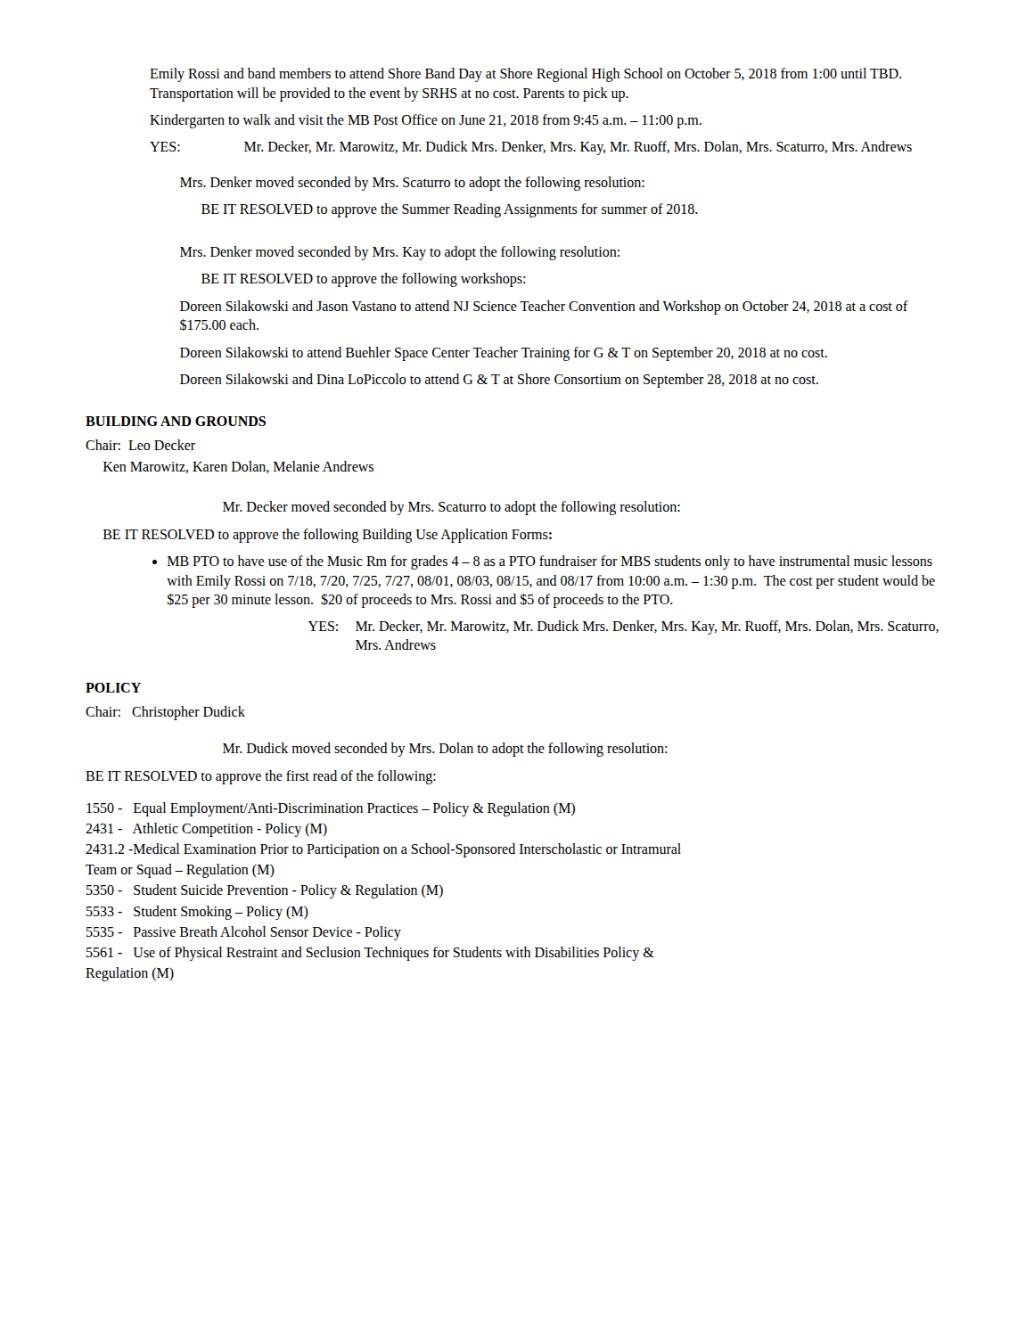Emily Rossi and band members to attend Shore Band Day at Shore Regional High School on October 5, 2018 from 1:00 until TBD. Transportation will be provided to the event by SRHS at no cost. Parents to pick up.
Kindergarten to walk and visit the MB Post Office on June 21, 2018 from 9:45 a.m. – 11:00 p.m.
YES:
Mr. Decker, Mr. Marowitz, Mr. Dudick Mrs. Denker, Mrs. Kay, Mr. Ruoff, Mrs. Dolan, Mrs. Scaturro, Mrs. Andrews
Mrs. Denker moved seconded by Mrs. Scaturro to adopt the following resolution:
BE IT RESOLVED to approve the Summer Reading Assignments for summer of 2018.
Mrs. Denker moved seconded by Mrs. Kay to adopt the following resolution:
BE IT RESOLVED to approve the following workshops:
Doreen Silakowski and Jason Vastano to attend NJ Science Teacher Convention and Workshop on October 24, 2018 at a cost of $175.00 each.
Doreen Silakowski to attend Buehler Space Center Teacher Training for G & T on September 20, 2018 at no cost.
Doreen Silakowski and Dina LoPiccolo to attend G & T at Shore Consortium on September 28, 2018 at no cost.
BUILDING AND GROUNDS
Chair: Leo Decker
Ken Marowitz, Karen Dolan, Melanie Andrews
Mr. Decker moved seconded by Mrs. Scaturro to adopt the following resolution:
BE IT RESOLVED to approve the following Building Use Application Forms:
MB PTO to have use of the Music Rm for grades 4 – 8 as a PTO fundraiser for MBS students only to have instrumental music lessons with Emily Rossi on 7/18, 7/20, 7/25, 7/27, 08/01, 08/03, 08/15, and 08/17 from 10:00 a.m. – 1:30 p.m. The cost per student would be $25 per 30 minute lesson. $20 of proceeds to Mrs. Rossi and $5 of proceeds to the PTO.
YES:
Mr. Decker, Mr. Marowitz, Mr. Dudick Mrs. Denker, Mrs. Kay, Mr. Ruoff, Mrs. Dolan, Mrs. Scaturro, Mrs. Andrews
POLICY
Chair: Christopher Dudick
Mr. Dudick moved seconded by Mrs. Dolan to adopt the following resolution:
BE IT RESOLVED to approve the first read of the following:
1550 - Equal Employment/Anti-Discrimination Practices – Policy & Regulation (M)
2431 - Athletic Competition - Policy (M)
2431.2 -Medical Examination Prior to Participation on a School-Sponsored Interscholastic or Intramural
Team or Squad – Regulation (M)
5350 - Student Suicide Prevention - Policy & Regulation (M)
5533 - Student Smoking – Policy (M)
5535 - Passive Breath Alcohol Sensor Device - Policy
5561 - Use of Physical Restraint and Seclusion Techniques for Students with Disabilities Policy &
Regulation (M)